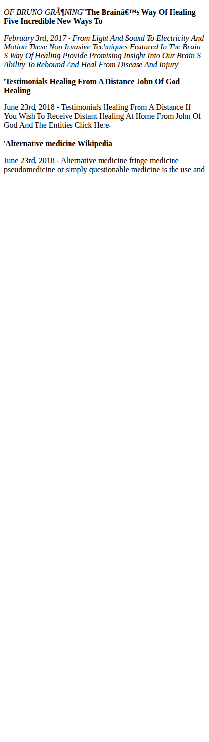OF BRUNO GRÃ¶NING"The Brainâ€™s Way Of Healing Five Incredible New Ways To
February 3rd, 2017 - From Light And Sound To Electricity And Motion These Non Invasive Techniques Featured In The Brain S Way Of Healing Provide Promising Insight Into Our Brain S Ability To Rebound And Heal From Disease And Injury'
'Testimonials Healing From A Distance John Of God Healing
June 23rd, 2018 - Testimonials Healing From A Distance If You Wish To Receive Distant Healing At Home From John Of God And The Entities Click Here'
'Alternative medicine Wikipedia
June 23rd, 2018 - Alternative medicine fringe medicine pseudomedicine or simply questionable medicine is the use and